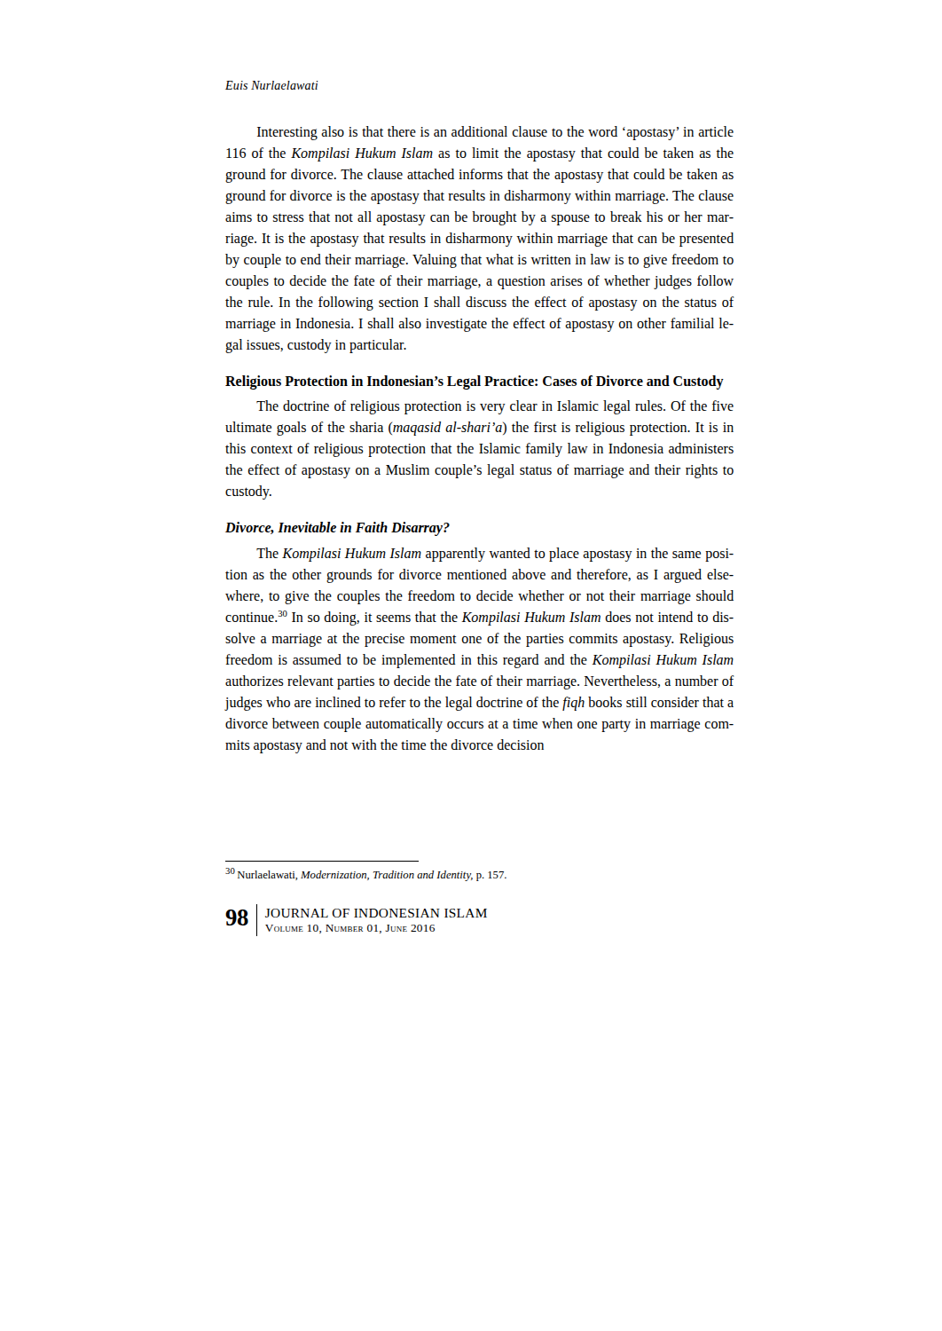Euis Nurlaelawati
Interesting also is that there is an additional clause to the word ‘apostasy’ in article 116 of the Kompilasi Hukum Islam as to limit the apostasy that could be taken as the ground for divorce. The clause attached informs that the apostasy that could be taken as ground for divorce is the apostasy that results in disharmony within marriage. The clause aims to stress that not all apostasy can be brought by a spouse to break his or her marriage. It is the apostasy that results in disharmony within marriage that can be presented by couple to end their marriage. Valuing that what is written in law is to give freedom to couples to decide the fate of their marriage, a question arises of whether judges follow the rule. In the following section I shall discuss the effect of apostasy on the status of marriage in Indonesia. I shall also investigate the effect of apostasy on other familial legal issues, custody in particular.
Religious Protection in Indonesian’s Legal Practice: Cases of Divorce and Custody
The doctrine of religious protection is very clear in Islamic legal rules. Of the five ultimate goals of the sharia (maqasid al-shari’a) the first is religious protection. It is in this context of religious protection that the Islamic family law in Indonesia administers the effect of apostasy on a Muslim couple’s legal status of marriage and their rights to custody.
Divorce, Inevitable in Faith Disarray?
The Kompilasi Hukum Islam apparently wanted to place apostasy in the same position as the other grounds for divorce mentioned above and therefore, as I argued elsewhere, to give the couples the freedom to decide whether or not their marriage should continue.30 In so doing, it seems that the Kompilasi Hukum Islam does not intend to dissolve a marriage at the precise moment one of the parties commits apostasy. Religious freedom is assumed to be implemented in this regard and the Kompilasi Hukum Islam authorizes relevant parties to decide the fate of their marriage. Nevertheless, a number of judges who are inclined to refer to the legal doctrine of the fiqh books still consider that a divorce between couple automatically occurs at a time when one party in marriage commits apostasy and not with the time the divorce decision
30 Nurlaelawati, Modernization, Tradition and Identity, p. 157.
98
JOURNAL OF INDONESIAN ISLAM
Volume 10, Number 01, June 2016